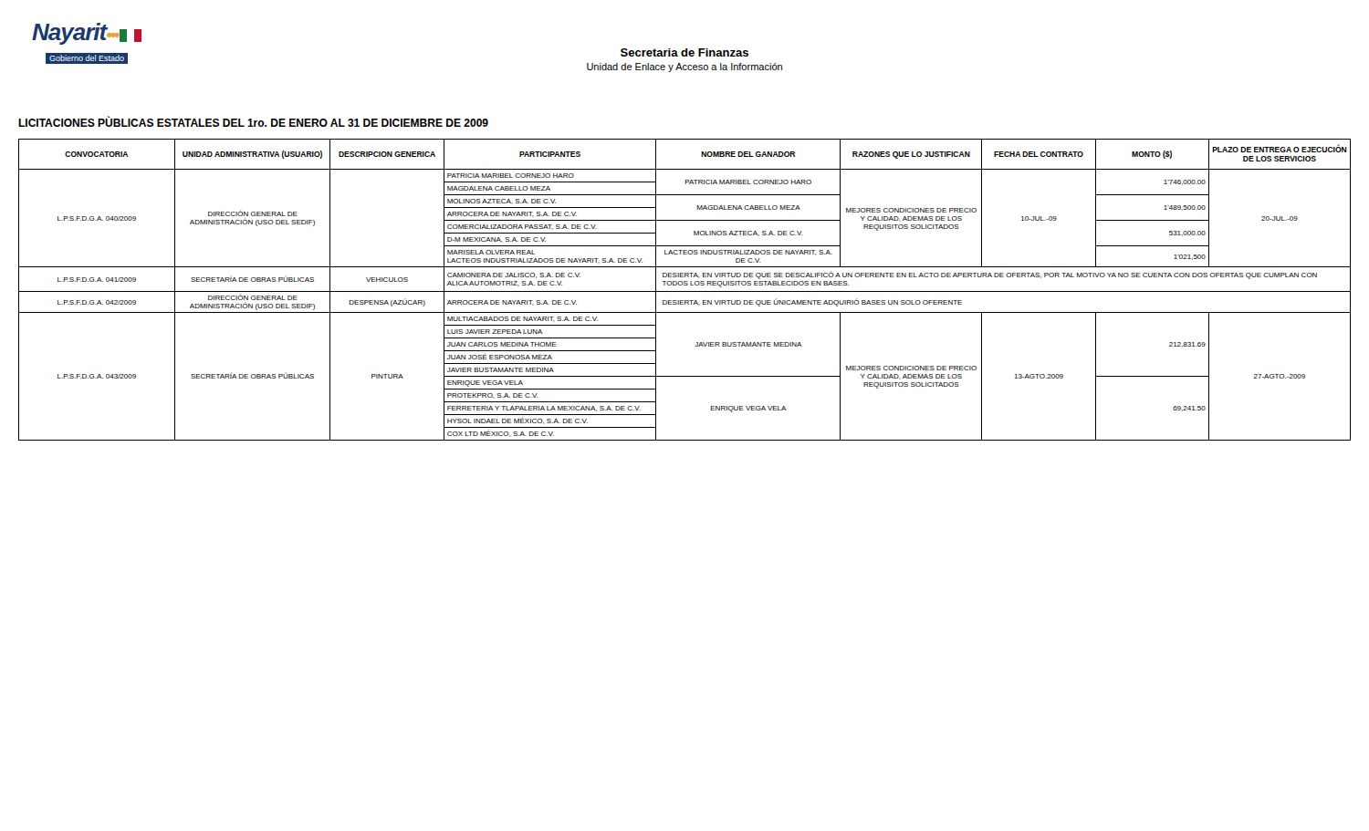Nayarit•••
Gobierno del Estado
Secretaria de Finanzas
Unidad de Enlace y Acceso a la Información
LICITACIONES PÙBLICAS ESTATALES DEL 1ro. DE ENERO AL 31 DE DICIEMBRE DE 2009
| CONVOCATORIA | UNIDAD ADMINISTRATIVA (USUARIO) | DESCRIPCION GENERICA | PARTICIPANTES | NOMBRE DEL GANADOR | RAZONES QUE LO JUSTIFICAN | FECHA DEL CONTRATO | MONTO ($) | PLAZO DE ENTREGA O EJECUCIÓN DE LOS SERVICIOS |
| --- | --- | --- | --- | --- | --- | --- | --- | --- |
| L.P.S.F.D.G.A. 040/2009 | DIRECCIÓN GENERAL DE ADMINISTRACIÓN (USO DEL SEDIF) | | PATRICIA MARIBEL CORNEJO HARO | PATRICIA MARIBEL CORNEJO HARO | MEJORES CONDICIONES DE PRECIO Y CALIDAD, ADEMAS DE LOS REQUISITOS SOLICITADOS | 10-JUL.-09 | 1'746,000.00 | 20-JUL.-09 |
| MAGDALENA CABELLO MEZA |
| MOLINOS AZTECA, S.A. DE C.V. | MAGDALENA CABELLO MEZA | 1'489,500.00 |
| ARROCERA DE NAYARIT, S.A. DE C.V. |
| COMERCIALIZADORA PASSAT, S.A. DE C.V. | MOLINOS AZTECA, S.A. DE C.V. | 531,000.00 |
| D-M MEXICANA, S.A. DE C.V. |
| MARISELA OLVERA REAL LACTEOS INDUSTRIALIZADOS DE NAYARIT, S.A. DE C.V. | LACTEOS INDUSTRIALIZADOS DE NAYARIT, S.A. DE C.V. | 1'021,500 |
| L.P.S.F.D.G.A. 041/2009 | SECRETARÍA DE OBRAS PÚBLICAS | VEHICULOS | CAMIONERA DE JALISCO, S.A. DE C.V. ALICA AUTOMOTRIZ, S.A. DE C.V. | DESIERTA, EN VIRTUD DE QUE SE DESCALIFICÓ A UN OFERENTE EN EL ACTO DE APERTURA DE OFERTAS, POR TAL MOTIVO YA NO SE CUENTA CON DOS OFERTAS QUE CUMPLAN CON TODOS LOS REQUISITOS ESTABLECIDOS EN BASES. |
| L.P.S.F.D.G.A. 042/2009 | DIRECCIÓN GENERAL DE ADMINISTRACIÓN (USO DEL SEDIF) | DESPENSA (AZÚCAR) | ARROCERA DE NAYARIT, S.A. DE C.V. | DESIERTA, EN VIRTUD DE QUE ÚNICAMENTE ADQUIRIÓ BASES UN SOLO OFERENTE |
| L.P.S.F.D.G.A. 043/2009 | SECRETARÍA DE OBRAS PÚBLICAS | PINTURA | MULTIACABADOS DE NAYARIT, S.A. DE C.V. | JAVIER BUSTAMANTE MEDINA | MEJORES CONDICIONES DE PRECIO Y CALIDAD, ADEMAS DE LOS REQUISITOS SOLICITADOS | 13-AGTO.2009 | 212,831.69 | 27-AGTO.-2009 |
| LUIS JAVIER ZEPEDA LUNA |
| JUAN CARLOS MEDINA THOME |
| JUAN JOSÉ ESPONOSA MEZA |
| JAVIER BUSTAMANTE MEDINA |
| ENRIQUE VEGA VELA | ENRIQUE VEGA VELA | 69,241.50 |
| PROTEKPRO, S.A. DE C.V. |
| FERRETERIA Y TLAPALERIA LA MEXICANA, S.A. DE C.V. |
| HYSOL INDAEL DE MÉXICO, S.A. DE C.V. |
| COX LTD MÉXICO, S.A. DE C.V. |